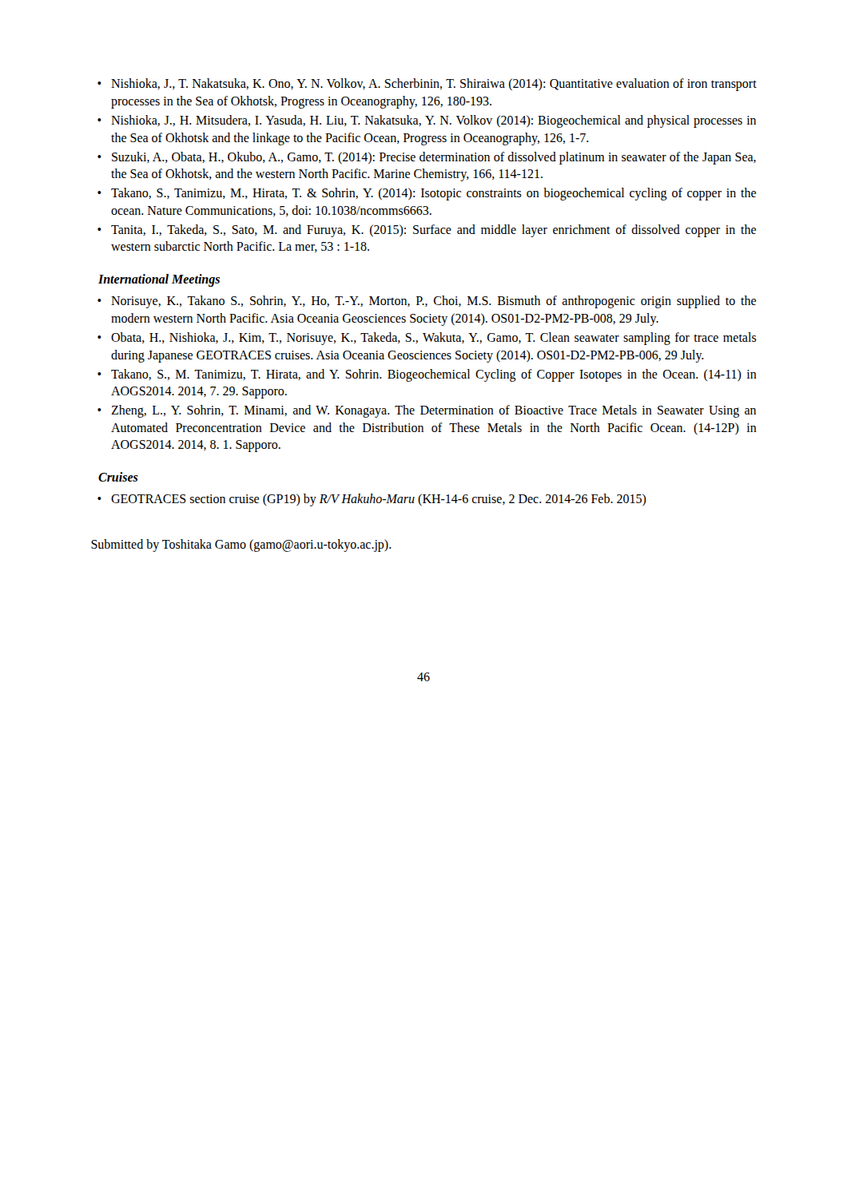Nishioka, J., T. Nakatsuka, K. Ono, Y. N. Volkov, A. Scherbinin, T. Shiraiwa (2014): Quantitative evaluation of iron transport processes in the Sea of Okhotsk, Progress in Oceanography, 126, 180-193.
Nishioka, J., H. Mitsudera, I. Yasuda, H. Liu, T. Nakatsuka, Y. N. Volkov (2014): Biogeochemical and physical processes in the Sea of Okhotsk and the linkage to the Pacific Ocean, Progress in Oceanography, 126, 1-7.
Suzuki, A., Obata, H., Okubo, A., Gamo, T. (2014): Precise determination of dissolved platinum in seawater of the Japan Sea, the Sea of Okhotsk, and the western North Pacific. Marine Chemistry, 166, 114-121.
Takano, S., Tanimizu, M., Hirata, T. & Sohrin, Y. (2014): Isotopic constraints on biogeochemical cycling of copper in the ocean. Nature Communications, 5, doi: 10.1038/ncomms6663.
Tanita, I., Takeda, S., Sato, M. and Furuya, K. (2015): Surface and middle layer enrichment of dissolved copper in the western subarctic North Pacific. La mer, 53 : 1-18.
International Meetings
Norisuye, K., Takano S., Sohrin, Y., Ho, T.-Y., Morton, P., Choi, M.S. Bismuth of anthropogenic origin supplied to the modern western North Pacific. Asia Oceania Geosciences Society (2014). OS01-D2-PM2-PB-008, 29 July.
Obata, H., Nishioka, J., Kim, T., Norisuye, K., Takeda, S., Wakuta, Y., Gamo, T. Clean seawater sampling for trace metals during Japanese GEOTRACES cruises. Asia Oceania Geosciences Society (2014). OS01-D2-PM2-PB-006, 29 July.
Takano, S., M. Tanimizu, T. Hirata, and Y. Sohrin. Biogeochemical Cycling of Copper Isotopes in the Ocean. (14-11) in AOGS2014. 2014, 7. 29. Sapporo.
Zheng, L., Y. Sohrin, T. Minami, and W. Konagaya. The Determination of Bioactive Trace Metals in Seawater Using an Automated Preconcentration Device and the Distribution of These Metals in the North Pacific Ocean. (14-12P) in AOGS2014. 2014, 8. 1. Sapporo.
Cruises
GEOTRACES section cruise (GP19) by R/V Hakuho-Maru (KH-14-6 cruise, 2 Dec. 2014-26 Feb. 2015)
Submitted by Toshitaka Gamo (gamo@aori.u-tokyo.ac.jp).
46